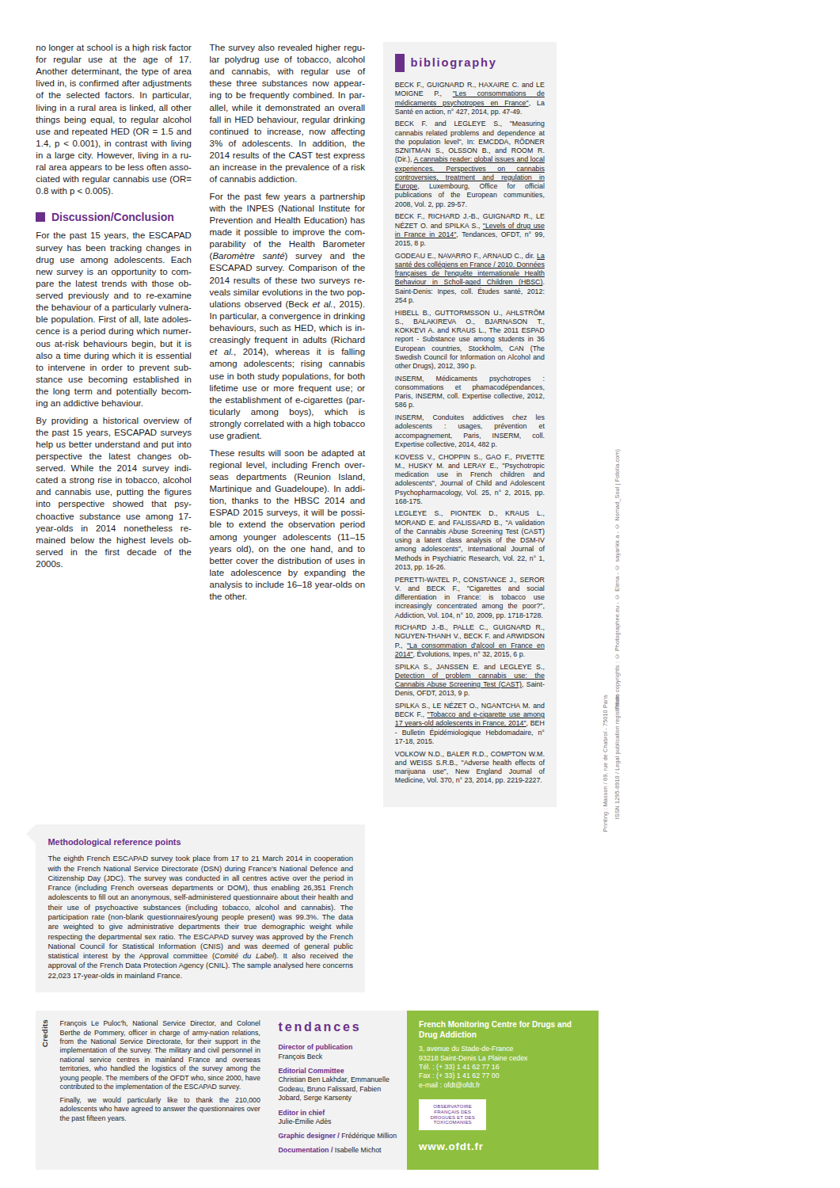no longer at school is a high risk factor for regular use at the age of 17. Another determinant, the type of area lived in, is confirmed after adjustments of the selected factors. In particular, living in a rural area is linked, all other things being equal, to regular alcohol use and repeated HED (OR = 1.5 and 1.4, p < 0.001), in contrast with living in a large city. However, living in a rural area appears to be less often associated with regular cannabis use (OR= 0.8 with p < 0.005).
Discussion/Conclusion
For the past 15 years, the ESCAPAD survey has been tracking changes in drug use among adolescents. Each new survey is an opportunity to compare the latest trends with those observed previously and to re-examine the behaviour of a particularly vulnerable population. First of all, late adolescence is a period during which numerous at-risk behaviours begin, but it is also a time during which it is essential to intervene in order to prevent substance use becoming established in the long term and potentially becoming an addictive behaviour.
By providing a historical overview of the past 15 years, ESCAPAD surveys help us better understand and put into perspective the latest changes observed. While the 2014 survey indicated a strong rise in tobacco, alcohol and cannabis use, putting the figures into perspective showed that psychoactive substance use among 17-year-olds in 2014 nonetheless remained below the highest levels observed in the first decade of the 2000s.
The survey also revealed higher regular polydrug use of tobacco, alcohol and cannabis, with regular use of these three substances now appearing to be frequently combined. In parallel, while it demonstrated an overall fall in HED behaviour, regular drinking continued to increase, now affecting 3% of adolescents. In addition, the 2014 results of the CAST test express an increase in the prevalence of a risk of cannabis addiction.
For the past few years a partnership with the INPES (National Institute for Prevention and Health Education) has made it possible to improve the comparability of the Health Barometer (Baromètre santé) survey and the ESCAPAD survey. Comparison of the 2014 results of these two surveys reveals similar evolutions in the two populations observed (Beck et al., 2015). In particular, a convergence in drinking behaviours, such as HED, which is increasingly frequent in adults (Richard et al., 2014), whereas it is falling among adolescents; rising cannabis use in both study populations, for both lifetime use or more frequent use; or the establishment of e-cigarettes (particularly among boys), which is strongly correlated with a high tobacco use gradient.
These results will soon be adapted at regional level, including French overseas departments (Reunion Island, Martinique and Guadeloupe). In addition, thanks to the HBSC 2014 and ESPAD 2015 surveys, it will be possible to extend the observation period among younger adolescents (11–15 years old), on the one hand, and to better cover the distribution of uses in late adolescence by expanding the analysis to include 16–18 year-olds on the other.
bibliography
BECK F., GUIGNARD R., HAXAIRE C. and LE MOIGNE P., "Les consommations de médicaments psychotropes en France", La Santé en action, n° 427, 2014, pp. 47-49.
BECK F. and LEGLEYE S., "Measuring cannabis related problems and dependence at the population level", In: EMCDDA, RÖDNER SZNITMAN S., OLSSON B., and ROOM R. (Dir.), A cannabis reader: global issues and local experiences. Perspectives on cannabis controversies, treatment and regulation in Europe, Luxembourg, Office for official publications of the European communities, 2008, Vol. 2, pp. 29-57.
BECK F., RICHARD J.-B., GUIGNARD R., LE NÉZET O. and SPILKA S., "Levels of drug use in France in 2014", Tendances, OFDT, n° 99, 2015, 8 p.
GODEAU E., NAVARRO F., ARNAUD C., dir. La santé des collégiens en France / 2010. Données françaises de l'enquête internationale Health Behaviour in Scholl-aged Children (HBSC). Saint-Denis: Inpes, coll. Études santé, 2012: 254 p.
HIBELL B., GUTTORMSSON U., AHLSTRÖM S., BALAKIREVA O., BJARNASON T., KOKKEVI A. and KRAUS L., The 2011 ESPAD report - Substance use among students in 36 European countries, Stockholm, CAN (The Swedish Council for Information on Alcohol and other Drugs), 2012, 390 p.
INSERM, Médicaments psychotropes : consommations et phamacodépendances, Paris, INSERM, coll. Expertise collective, 2012, 586 p.
INSERM, Conduites addictives chez les adolescents : usages, prévention et accompagnement, Paris, INSERM, coll. Expertise collective, 2014, 482 p.
KOVESS V., CHOPPIN S., GAO F., PIVETTE M., HUSKY M. and LERAY E., "Psychotropic medication use in French children and adolescents", Journal of Child and Adolescent Psychopharmacology, Vol. 25, n° 2, 2015, pp. 168-175.
LEGLEYE S., PIONTEK D., KRAUS L., MORAND E. and FALISSARD B., "A validation of the Cannabis Abuse Screening Test (CAST) using a latent class analysis of the DSM-IV among adolescents", International Journal of Methods in Psychiatric Research, Vol. 22, n° 1, 2013, pp. 16-26.
PERETTI-WATEL P., CONSTANCE J., SEROR V. and BECK F., "Cigarettes and social differentiation in France: is tobacco use increasingly concentrated among the poor?", Addiction, Vol. 104, n° 10, 2009, pp. 1718-1728.
RICHARD J.-B., PALLE C., GUIGNARD R., NGUYEN-THANH V., BECK F. and ARWIDSON P., "La consommation d'alcool en France en 2014", Évolutions, Inpes, n° 32, 2015, 6 p.
SPILKA S., JANSSEN E. and LEGLEYE S., Detection of problem cannabis use: the Cannabis Abuse Screening Test (CAST), Saint-Denis, OFDT, 2013, 9 p.
SPILKA S., LE NÉZET O., NGANTCHA M. and BECK F., "Tobacco and e-cigarette use among 17 years-old adolescents in France, 2014", BEH - Bulletin Épidémiologique Hebdomadaire, n° 17-18, 2015.
VOLKOW N.D., BALER R.D., COMPTON W.M. and WEISS S.R.B., "Adverse health effects of marijuana use", New England Journal of Medicine, Vol. 370, n° 23, 2014, pp. 2219-2227.
Methodological reference points
The eighth French ESCAPAD survey took place from 17 to 21 March 2014 in cooperation with the French National Service Directorate (DSN) during France's National Defence and Citizenship Day (JDC). The survey was conducted in all centres active over the period in France (including French overseas departments or DOM), thus enabling 26,351 French adolescents to fill out an anonymous, self-administered questionnaire about their health and their use of psychoactive substances (including tobacco, alcohol and cannabis). The participation rate (non-blank questionnaires/young people present) was 99.3%. The data are weighted to give administrative departments their true demographic weight while respecting the departmental sex ratio. The ESCAPAD survey was approved by the French National Council for Statistical Information (CNIS) and was deemed of general public statistical interest by the Approval committee (Comité du Label). It also received the approval of the French Data Protection Agency (CNIL). The sample analysed here concerns 22,023 17-year-olds in mainland France.
Credits
François Le Puloc'h, National Service Director, and Colonel Berthe de Pommery, officer in charge of army-nation relations, from the National Service Directorate, for their support in the implementation of the survey. The military and civil personnel in national service centres in mainland France and overseas territories, who handled the logistics of the survey among the young people. The members of the OFDT who, since 2000, have contributed to the implementation of the ESCAPAD survey.
Finally, we would particularly like to thank the 210,000 adolescents who have agreed to answer the questionnaires over the past fifteen years.
tendances
Director of publication
François Beck
Editorial Committee
Christian Ben Lakhdar, Emmanuelle Godeau, Bruno Falissard, Fabien Jobard, Serge Karsenty
Editor in chief
Julie-Émilie Adès
Graphic designer / Frédérique Million
Documentation / Isabelle Michot
French Monitoring Centre for Drugs and Drug Addiction
3, avenue du Stade-de-France
93218 Saint-Denis La Plaine cedex
Tél. : (+ 33) 1 41 62 77 16
Fax : (+ 33) 1 41 62 77 00
e-mail : ofdt@ofdt.fr
OBSERVATOIRE
FRANÇAIS DES
DROGUES ET DES
TOXICOMANIES
www.ofdt.fr
Photo copyrights : © Photographee.eu - © Elena - © sayarikk a - © Nomad_Soul | Fotolia.com)
ISSN 1295-6910 / Legal publication registration
Printing : Masson / 69, rue de Chabrol - 75010 Paris